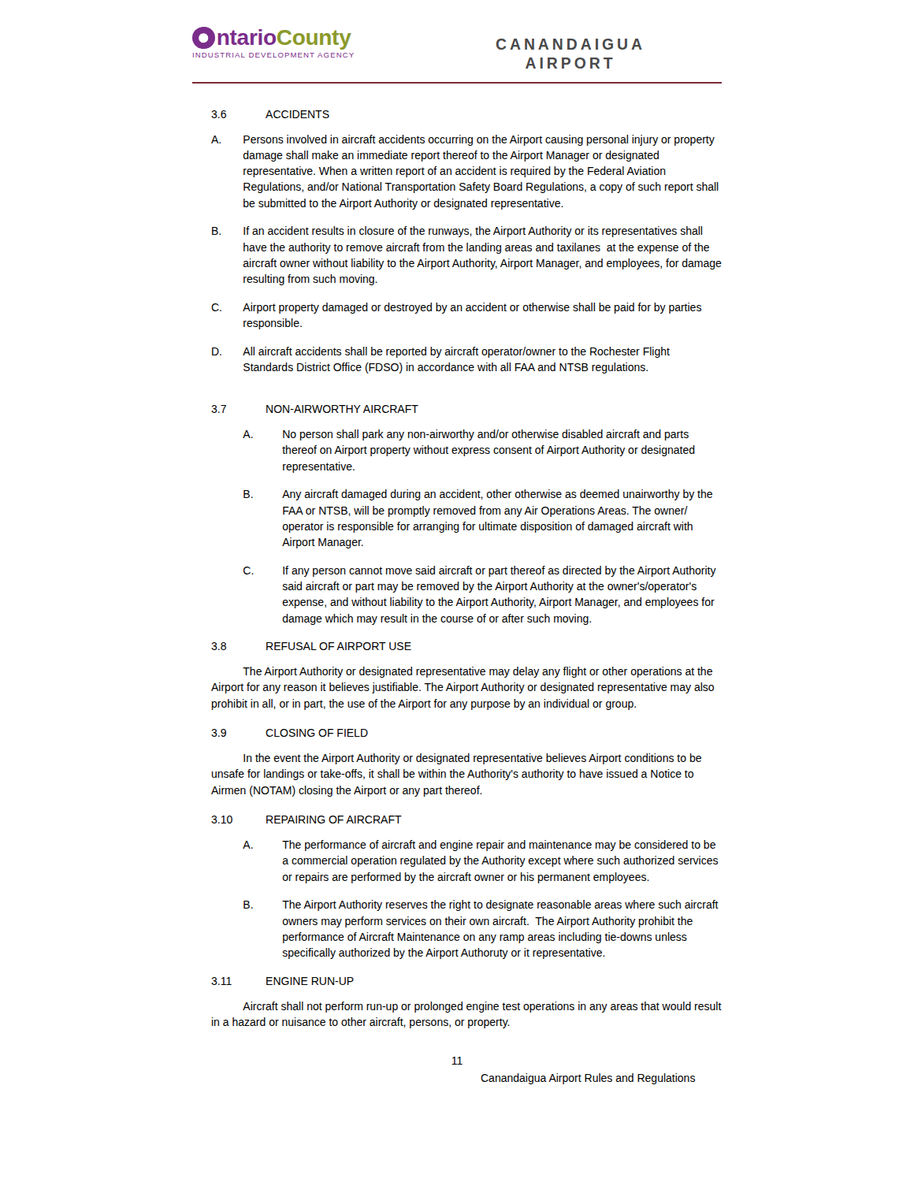ntario County
INDUSTRIAL DEVELOPMENT AGENCY
CANANDAIGUA
AIRPORT
3.6 ACCIDENTS
A. Persons involved in aircraft accidents occurring on the Airport causing personal injury or property damage shall make an immediate report thereof to the Airport Manager or designated representative. When a written report of an accident is required by the Federal Aviation Regulations, and/or National Transportation Safety Board Regulations, a copy of such report shall be submitted to the Airport Authority or designated representative.
B. If an accident results in closure of the runways, the Airport Authority or its representatives shall have the authority to remove aircraft from the landing areas and taxilanes at the expense of the aircraft owner without liability to the Airport Authority, Airport Manager, and employees, for damage resulting from such moving.
C. Airport property damaged or destroyed by an accident or otherwise shall be paid for by parties responsible.
D. All aircraft accidents shall be reported by aircraft operator/owner to the Rochester Flight Standards District Office (FDSO) in accordance with all FAA and NTSB regulations.
3.7 NON-AIRWORTHY AIRCRAFT
A. No person shall park any non-airworthy and/or otherwise disabled aircraft and parts thereof on Airport property without express consent of Airport Authority or designated representative.
B. Any aircraft damaged during an accident, other otherwise as deemed unairworthy by the FAA or NTSB, will be promptly removed from any Air Operations Areas. The owner/ operator is responsible for arranging for ultimate disposition of damaged aircraft with Airport Manager.
C. If any person cannot move said aircraft or part thereof as directed by the Airport Authority said aircraft or part may be removed by the Airport Authority at the owner's/operator's expense, and without liability to the Airport Authority, Airport Manager, and employees for damage which may result in the course of or after such moving.
3.8 REFUSAL OF AIRPORT USE
The Airport Authority or designated representative may delay any flight or other operations at the Airport for any reason it believes justifiable. The Airport Authority or designated representative may also prohibit in all, or in part, the use of the Airport for any purpose by an individual or group.
3.9 CLOSING OF FIELD
In the event the Airport Authority or designated representative believes Airport conditions to be unsafe for landings or take-offs, it shall be within the Authority's authority to have issued a Notice to Airmen (NOTAM) closing the Airport or any part thereof.
3.10 REPAIRING OF AIRCRAFT
A. The performance of aircraft and engine repair and maintenance may be considered to be a commercial operation regulated by the Authority except where such authorized services or repairs are performed by the aircraft owner or his permanent employees.
B. The Airport Authority reserves the right to designate reasonable areas where such aircraft owners may perform services on their own aircraft. The Airport Authority prohibit the performance of Aircraft Maintenance on any ramp areas including tie-downs unless specifically authorized by the Airport Authoruty or it representative.
3.11 ENGINE RUN-UP
Aircraft shall not perform run-up or prolonged engine test operations in any areas that would result in a hazard or nuisance to other aircraft, persons, or property.
11
Canandaigua Airport Rules and Regulations